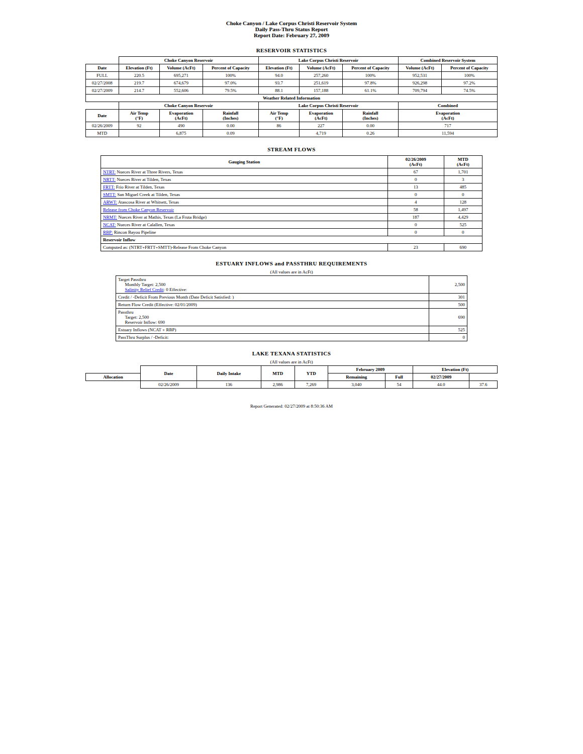Choke Canyon / Lake Corpus Christi Reservoir System
Daily Pass-Thru Status Report
Report Date: February 27, 2009
RESERVOIR STATISTICS
| | Choke Canyon Reservoir | Lake Corpus Christi Reservoir | Combined Reservoir System |
| Date | Elevation (Ft) | Volume (AcFt) | Percent of Capacity | Elevation (Ft) | Volume (AcFt) | Percent of Capacity | Volume (AcFt) | Percent of Capacity |
| FULL | 220.5 | 695,271 | 100% | 94.0 | 257,260 | 100% | 952,531 | 100% |
| 02/27/2008 | 219.7 | 674,679 | 97.0% | 93.7 | 251,619 | 97.8% | 926,298 | 97.2% |
| 02/27/2009 | 214.7 | 552,606 | 79.5% | 88.1 | 157,188 | 61.1% | 709,794 | 74.5% |
| Weather Related Information |
| | Choke Canyon Reservoir | Lake Corpus Christi Reservoir | Combined |
| Date | Air Temp (°F) | Evaporation (AcFt) | Rainfall (Inches) | Air Temp (°F) | Evaporation (AcFt) | Rainfall (Inches) | Evaporation (AcFt) |
| 02/26/2009 | 92 | 490 | 0.00 | 86 | 227 | 0.00 | 717 |
| MTD | | 6,875 | 0.09 | | 4,719 | 0.26 | 11,594 |
STREAM FLOWS
| Gauging Station | 02/26/2009 (AcFt) | MTD (AcFt) |
| --- | --- | --- |
| NTRT: Nueces River at Three Rivers, Texas | 67 | 1,701 |
| NRTT: Nueces River at Tilden, Texas | 0 | 3 |
| FRTT: Frio River at Tilden, Texas | 13 | 485 |
| SMTT: San Miguel Creek at Tilden, Texas | 0 | 0 |
| ARWT: Atascosa River at Whitsett, Texas | 4 | 128 |
| Release from Choke Canyon Reservoir | 58 | 1,497 |
| NRMT: Nueces River at Mathis, Texas (La Fruta Bridge) | 187 | 4,429 |
| NCAT: Nueces River at Calallen, Texas | 0 | 525 |
| RBP: Rincon Bayou Pipeline | 0 | 0 |
| Reservoir Inflow |
| Computed as: (NTRT+FRTT+SMTT)-Release From Choke Canyon | 23 | 690 |
ESTUARY INFLOWS and PASSTHRU REQUIREMENTS
(All values are in AcFt)
| Target Passthru Monthly Target: 2,500 Salinity Relief Credit : 0 Effective: | 2,500 |
| Credit / -Deficit From Previous Month (Date Deficit Satisfied: ) | 301 |
| Return Flow Credit (Effective: 02/01/2009) | 500 |
| Passthru Target: 2,500 Reservoir Inflow: 690 | 690 |
| Estuary Inflows (NCAT + RBP) | 525 |
| PassThru Surplus / -Deficit: | 0 |
LAKE TEXANA STATISTICS
(All values are in AcFt)
| | Date | Daily Intake | MTD | YTD | February 2009 | Elevation (Ft) |
| Allocation | Remaining | Full | 02/27/2009 |
| | 02/26/2009 | 136 | 2,986 | 7,269 | 3,040 | 54 | 44.0 | 37.6 |
Report Generated: 02/27/2009 at 8:50:36 AM